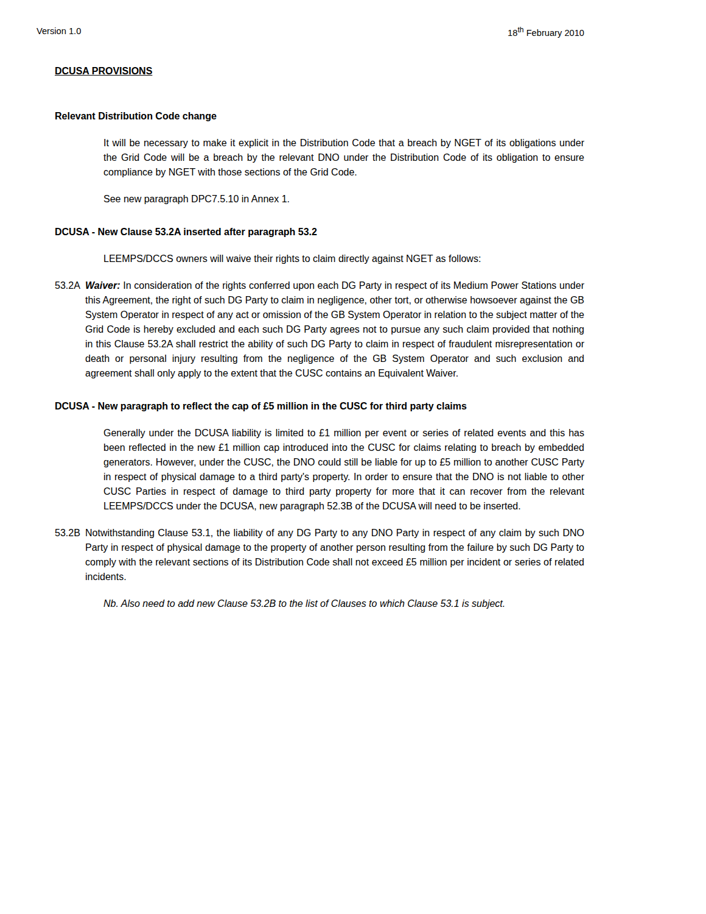Version 1.0
18th February 2010
DCUSA PROVISIONS
Relevant Distribution Code change
It will be necessary to make it explicit in the Distribution Code that a breach by NGET of its obligations under the Grid Code will be a breach by the relevant DNO under the Distribution Code of its obligation to ensure compliance by NGET with those sections of the Grid Code.
See new paragraph DPC7.5.10 in Annex 1.
DCUSA - New Clause 53.2A inserted after paragraph 53.2
LEEMPS/DCCS owners will waive their rights to claim directly against NGET as follows:
53.2A
Waiver: In consideration of the rights conferred upon each DG Party in respect of its Medium Power Stations under this Agreement, the right of such DG Party to claim in negligence, other tort, or otherwise howsoever against the GB System Operator in respect of any act or omission of the GB System Operator in relation to the subject matter of the Grid Code is hereby excluded and each such DG Party agrees not to pursue any such claim provided that nothing in this Clause 53.2A shall restrict the ability of such DG Party to claim in respect of fraudulent misrepresentation or death or personal injury resulting from the negligence of the GB System Operator and such exclusion and agreement shall only apply to the extent that the CUSC contains an Equivalent Waiver.
DCUSA - New paragraph to reflect the cap of £5 million in the CUSC for third party claims
Generally under the DCUSA liability is limited to £1 million per event or series of related events and this has been reflected in the new £1 million cap introduced into the CUSC for claims relating to breach by embedded generators. However, under the CUSC, the DNO could still be liable for up to £5 million to another CUSC Party in respect of physical damage to a third party's property. In order to ensure that the DNO is not liable to other CUSC Parties in respect of damage to third party property for more that it can recover from the relevant LEEMPS/DCCS under the DCUSA, new paragraph 52.3B of the DCUSA will need to be inserted.
53.2B
Notwithstanding Clause 53.1, the liability of any DG Party to any DNO Party in respect of any claim by such DNO Party in respect of physical damage to the property of another person resulting from the failure by such DG Party to comply with the relevant sections of its Distribution Code shall not exceed £5 million per incident or series of related incidents.
Nb. Also need to add new Clause 53.2B to the list of Clauses to which Clause 53.1 is subject.